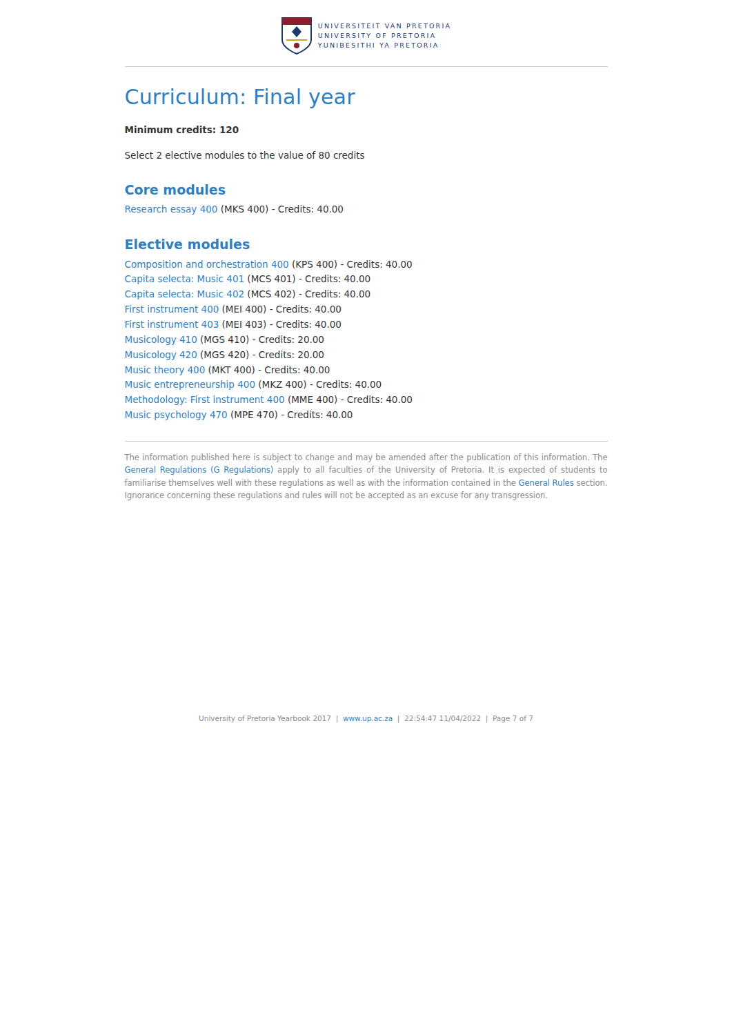Universiteit van Pretoria
University of Pretoria
Yunibesithi ya Pretoria
Curriculum: Final year
Minimum credits: 120
Select 2 elective modules to the value of 80 credits
Core modules
Research essay 400 (MKS 400) - Credits: 40.00
Elective modules
Composition and orchestration 400 (KPS 400) - Credits: 40.00
Capita selecta: Music 401 (MCS 401) - Credits: 40.00
Capita selecta: Music 402 (MCS 402) - Credits: 40.00
First instrument 400 (MEI 400) - Credits: 40.00
First instrument 403 (MEI 403) - Credits: 40.00
Musicology 410 (MGS 410) - Credits: 20.00
Musicology 420 (MGS 420) - Credits: 20.00
Music theory 400 (MKT 400) - Credits: 40.00
Music entrepreneurship 400 (MKZ 400) - Credits: 40.00
Methodology: First instrument 400 (MME 400) - Credits: 40.00
Music psychology 470 (MPE 470) - Credits: 40.00
The information published here is subject to change and may be amended after the publication of this information. The General Regulations (G Regulations) apply to all faculties of the University of Pretoria. It is expected of students to familiarise themselves well with these regulations as well as with the information contained in the General Rules section. Ignorance concerning these regulations and rules will not be accepted as an excuse for any transgression.
University of Pretoria Yearbook 2017 | www.up.ac.za | 22:54:47 11/04/2022 | Page 7 of 7